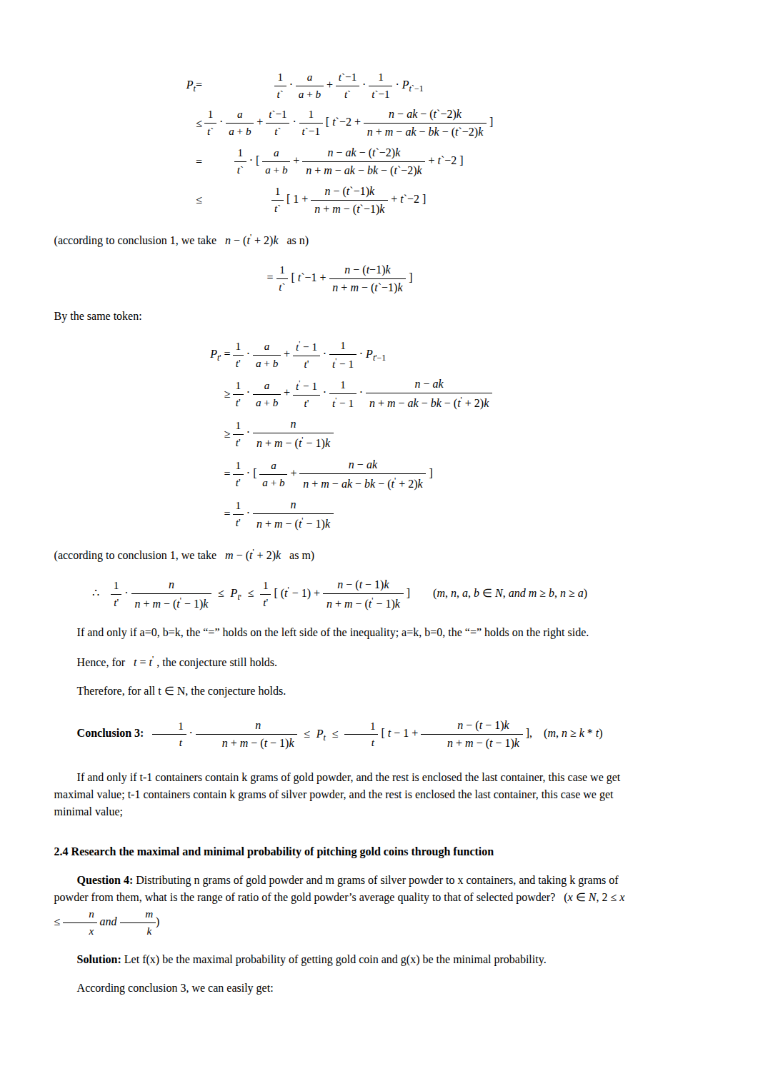| P t = | 1 t ` · a a + b + t ` −1 t ` · 1 t ` −1 · P t ` −1 |
| ≤ | 1 t ` · a a + b + t ` −1 t ` · 1 t ` −1 [ t ` −2 + n − ak − ( t ` −2) k n + m − ak − bk − ( t ` −2) k ] |
| = | 1 t ` · [ a a + b + n − ak − ( t ` −2) k n + m − ak − bk − ( t ` −2) k + t ` −2 ] |
| ≤ | 1 t ` [ 1 + n − ( t ` −1) k n + m − ( t ` −1) k + t ` −2 ] |
(according to conclusion 1, we take n − (t' + 2)k as n)
= 1 t` [ t`−1 + n − (t−1)k n + m − (t`−1)k ]
By the same token:
| P t ' = | 1 t ' · a a + b + t ' − 1 t ' · 1 t ' − 1 · P t ' −1 |
| ≥ | 1 t ' · a a + b + t ' − 1 t ' · 1 t ' − 1 · n − ak n + m − ak − bk − ( t ' + 2) k |
| ≥ | 1 t ' · n n + m − ( t ' − 1) k |
| = | 1 t ' · [ a a + b + n − ak n + m − ak − bk − ( t ' + 2) k ] |
| = | 1 t ' · n n + m − ( t ' − 1) k |
(according to conclusion 1, we take m − (t' + 2)k as m)
∴ 1 t' · nn + m − (t' − 1)k ≤ Pt' ≤ 1 t' [ (t' − 1) + n − (t − 1)k n + m − (t' − 1)k ] (m, n, a, b ∈ N, and m ≥ b, n ≥ a)
If and only if a=0, b=k, the “=” holds on the left side of the inequality; a=k, b=0, the “=” holds on the right side.
Hence, for t = t' , the conjecture still holds.
Therefore, for all t ∈ N, the conjecture holds.
Conclusion 3: 1 t · nn + m − (t − 1)k ≤ Pt ≤ 1 t [ t − 1 + n − (t − 1)k n + m − (t − 1)k ], (m, n ≥ k * t)
If and only if t-1 containers contain k grams of gold powder, and the rest is enclosed the last container, this case we get maximal value; t-1 containers contain k grams of silver powder, and the rest is enclosed the last container, this case we get minimal value;
2.4 Research the maximal and minimal probability of pitching gold coins through function
Question 4: Distributing n grams of gold powder and m grams of silver powder to x containers, and taking k grams of powder from them, what is the range of ratio of the gold powder’s average quality to that of selected powder? (x ∈ N, 2 ≤ x ≤ nx and mk)
Solution: Let f(x) be the maximal probability of getting gold coin and g(x) be the minimal probability.
According conclusion 3, we can easily get: